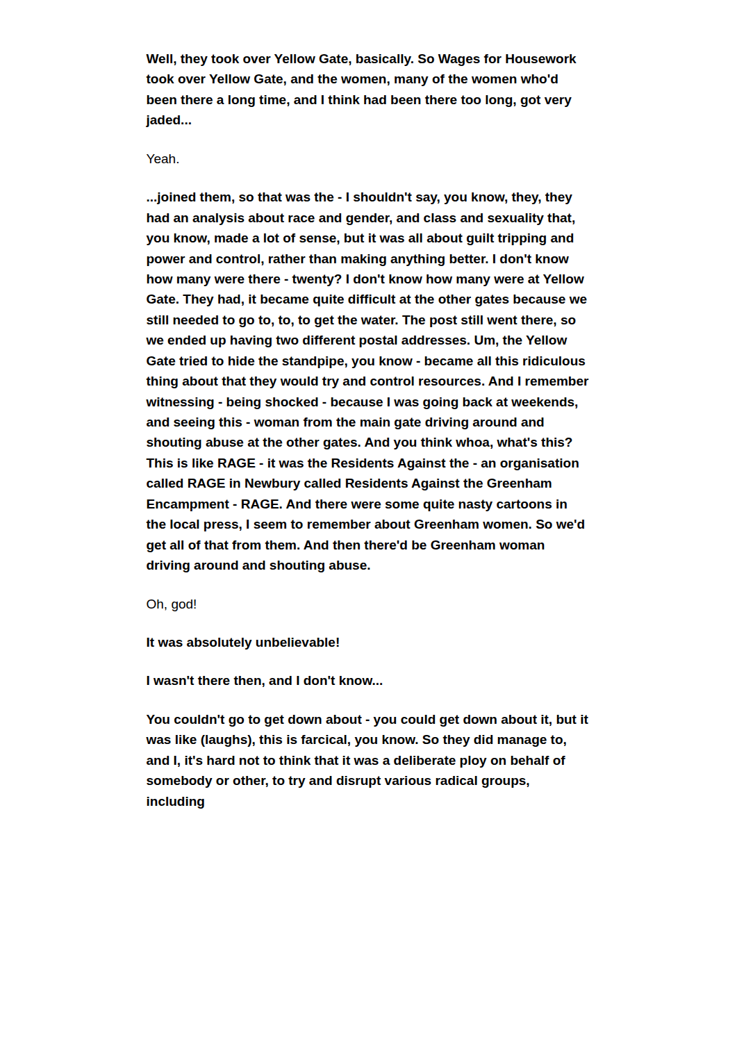Well, they took over Yellow Gate, basically. So Wages for Housework took over Yellow Gate, and the women, many of the women who'd been there a long time, and I think had been there too long, got very jaded...
Yeah.
...joined them, so that was the - I shouldn't say, you know, they, they had an analysis about race and gender, and class and sexuality that, you know, made a lot of sense, but it was all about guilt tripping and power and control, rather than making anything better. I don't know how many were there - twenty? I don't know how many were at Yellow Gate. They had, it became quite difficult at the other gates because we still needed to go to, to, to get the water. The post still went there, so we ended up having two different postal addresses. Um, the Yellow Gate tried to hide the standpipe, you know - became all this ridiculous thing about that they would try and control resources. And I remember witnessing - being shocked - because I was going back at weekends, and seeing this - woman from the main gate driving around and shouting abuse at the other gates. And you think whoa, what's this? This is like RAGE - it was the Residents Against the - an organisation called RAGE in Newbury called Residents Against the Greenham Encampment - RAGE. And there were some quite nasty cartoons in the local press, I seem to remember about Greenham women. So we'd get all of that from them. And then there'd be Greenham woman driving around and shouting abuse.
Oh, god!
It was absolutely unbelievable!
I wasn't there then, and I don't know...
You couldn't go to get down about - you could get down about it, but it was like (laughs), this is farcical, you know. So they did manage to, and I, it's hard not to think that it was a deliberate ploy on behalf of somebody or other, to try and disrupt various radical groups, including